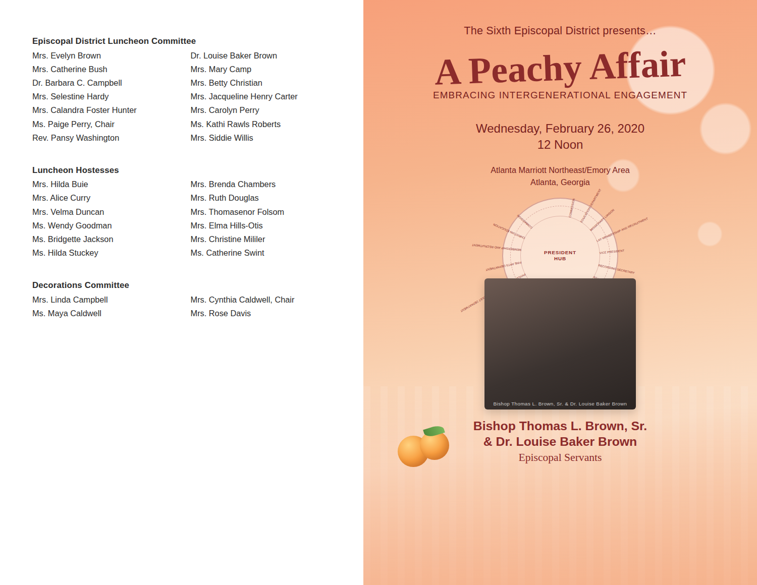Episcopal District Luncheon Committee
Mrs. Evelyn Brown Dr. Louise Baker Brown Mrs. Catherine Bush Mrs. Mary Camp Dr. Barbara C. Campbell Mrs. Betty Christian Mrs. Selestine Hardy Mrs. Jacqueline Henry Carter Mrs. Calandra Foster Hunter Mrs. Carolyn Perry Ms. Paige Perry, Chair Ms. Kathi Rawls Roberts Rev. Pansy Washington Mrs. Siddie Willis
Luncheon Hostesses
Mrs. Hilda Buie Mrs. Brenda Chambers Mrs. Alice Curry Mrs. Ruth Douglas Mrs. Velma Duncan Mrs. Thomasenor Folsom Ms. Wendy Goodman Mrs. Elma Hills-Otis Ms. Bridgette Jackson Mrs. Christine Mililer Ms. Hilda Stuckey Ms. Catherine Swint
Decorations Committee
Mrs. Linda Campbell Mrs. Cynthia Caldwell, Chair Ms. Maya Caldwell Mrs. Rose Davis
The Sixth Episcopal District presents…
A Peachy Affair
Embracing Intergenerational Engagement
Wednesday, February 26, 2020
12 Noon
Atlanta Marriott Northeast/Emory Area
Atlanta, Georgia
PRESIDENT
HUB
COMMISSION
EDUCATION DEPARTMENT
MISSIONARY LIAISON
LAY MEMBERSHIP AND RECRUITMENT
VICE PRESIDENT
RECORDING SECRETARY
ASSISTANT SECRETARY
TREASURER
MARSHAL
EDUCATION
SPIRITUAL LIFE & MISSIONARY DEPARTMENT
OVERSEAS MISSIONS DEPARTMENT
PHYLLIS H. BEDFORD YOUNG ADULT DEPARTMENT
FINE ARTS DEPARTMENT
MEMBERSHIP AND RECRUITMENT
CHRISTIAN EDUCATION
COMMISSION
Bishop Thomas L. Brown, Sr. & Dr. Louise Baker Brown
Bishop Thomas L. Brown, Sr.
& Dr. Louise Baker Brown
Episcopal Servants